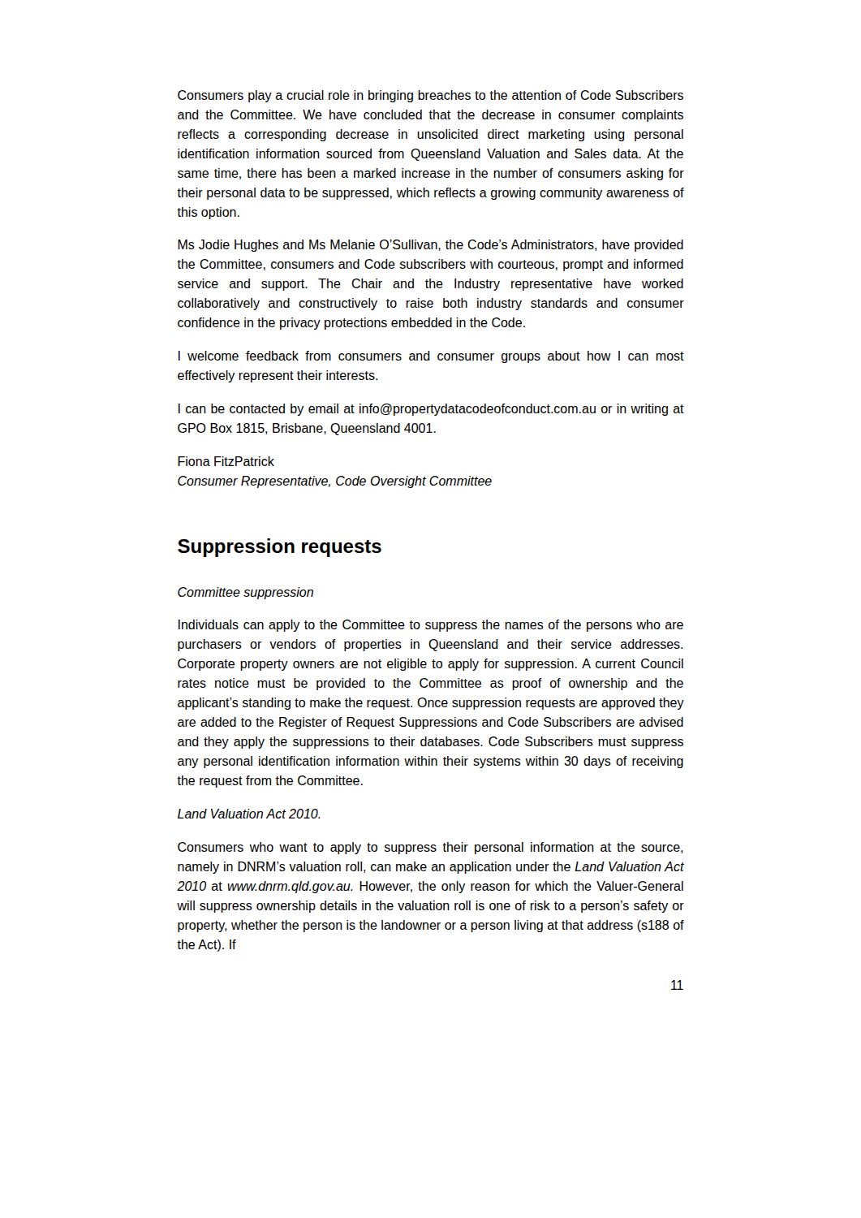Consumers play a crucial role in bringing breaches to the attention of Code Subscribers and the Committee. We have concluded that the decrease in consumer complaints reflects a corresponding decrease in unsolicited direct marketing using personal identification information sourced from Queensland Valuation and Sales data. At the same time, there has been a marked increase in the number of consumers asking for their personal data to be suppressed, which reflects a growing community awareness of this option.
Ms Jodie Hughes and Ms Melanie O’Sullivan, the Code’s Administrators, have provided the Committee, consumers and Code subscribers with courteous, prompt and informed service and support. The Chair and the Industry representative have worked collaboratively and constructively to raise both industry standards and consumer confidence in the privacy protections embedded in the Code.
I welcome feedback from consumers and consumer groups about how I can most effectively represent their interests.
I can be contacted by email at info@propertydatacodeofconduct.com.au or in writing at GPO Box 1815, Brisbane, Queensland 4001.
Fiona FitzPatrick
Consumer Representative, Code Oversight Committee
Suppression requests
Committee suppression
Individuals can apply to the Committee to suppress the names of the persons who are purchasers or vendors of properties in Queensland and their service addresses. Corporate property owners are not eligible to apply for suppression. A current Council rates notice must be provided to the Committee as proof of ownership and the applicant’s standing to make the request. Once suppression requests are approved they are added to the Register of Request Suppressions and Code Subscribers are advised and they apply the suppressions to their databases. Code Subscribers must suppress any personal identification information within their systems within 30 days of receiving the request from the Committee.
Land Valuation Act 2010.
Consumers who want to apply to suppress their personal information at the source, namely in DNRM’s valuation roll, can make an application under the Land Valuation Act 2010 at www.dnrm.qld.gov.au. However, the only reason for which the Valuer-General will suppress ownership details in the valuation roll is one of risk to a person’s safety or property, whether the person is the landowner or a person living at that address (s188 of the Act). If
11